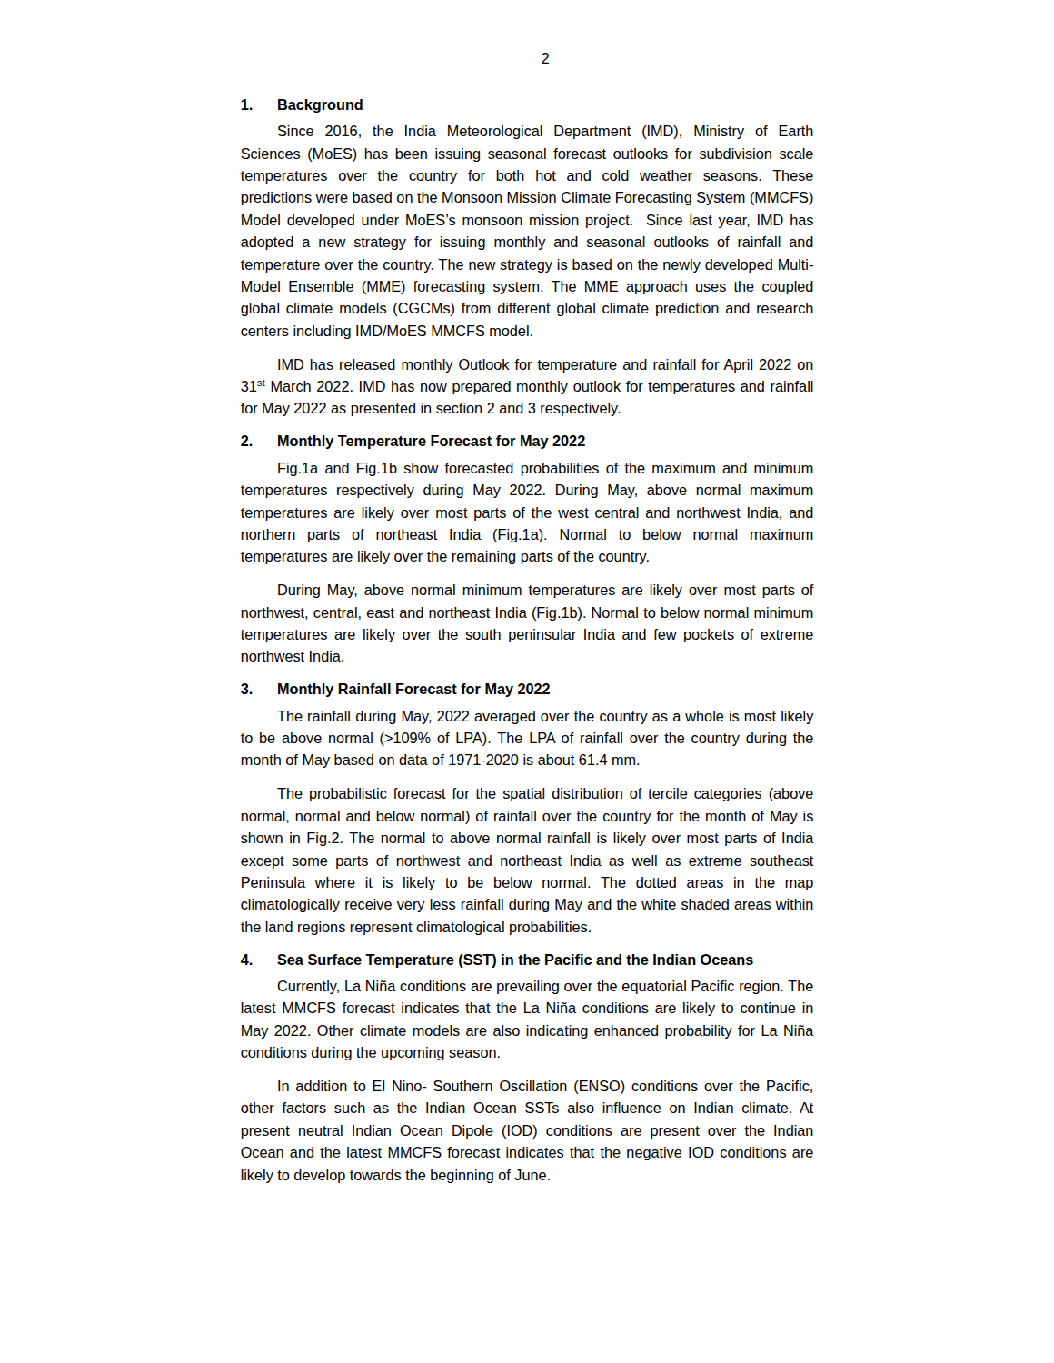2
1. Background
Since 2016, the India Meteorological Department (IMD), Ministry of Earth Sciences (MoES) has been issuing seasonal forecast outlooks for subdivision scale temperatures over the country for both hot and cold weather seasons. These predictions were based on the Monsoon Mission Climate Forecasting System (MMCFS) Model developed under MoES’s monsoon mission project. Since last year, IMD has adopted a new strategy for issuing monthly and seasonal outlooks of rainfall and temperature over the country. The new strategy is based on the newly developed Multi-Model Ensemble (MME) forecasting system. The MME approach uses the coupled global climate models (CGCMs) from different global climate prediction and research centers including IMD/MoES MMCFS model.
IMD has released monthly Outlook for temperature and rainfall for April 2022 on 31st March 2022. IMD has now prepared monthly outlook for temperatures and rainfall for May 2022 as presented in section 2 and 3 respectively.
2. Monthly Temperature Forecast for May 2022
Fig.1a and Fig.1b show forecasted probabilities of the maximum and minimum temperatures respectively during May 2022. During May, above normal maximum temperatures are likely over most parts of the west central and northwest India, and northern parts of northeast India (Fig.1a). Normal to below normal maximum temperatures are likely over the remaining parts of the country.
During May, above normal minimum temperatures are likely over most parts of northwest, central, east and northeast India (Fig.1b). Normal to below normal minimum temperatures are likely over the south peninsular India and few pockets of extreme northwest India.
3. Monthly Rainfall Forecast for May 2022
The rainfall during May, 2022 averaged over the country as a whole is most likely to be above normal (>109% of LPA). The LPA of rainfall over the country during the month of May based on data of 1971-2020 is about 61.4 mm.
The probabilistic forecast for the spatial distribution of tercile categories (above normal, normal and below normal) of rainfall over the country for the month of May is shown in Fig.2. The normal to above normal rainfall is likely over most parts of India except some parts of northwest and northeast India as well as extreme southeast Peninsula where it is likely to be below normal. The dotted areas in the map climatologically receive very less rainfall during May and the white shaded areas within the land regions represent climatological probabilities.
4. Sea Surface Temperature (SST) in the Pacific and the Indian Oceans
Currently, La Niña conditions are prevailing over the equatorial Pacific region. The latest MMCFS forecast indicates that the La Niña conditions are likely to continue in May 2022. Other climate models are also indicating enhanced probability for La Niña conditions during the upcoming season.
In addition to El Nino- Southern Oscillation (ENSO) conditions over the Pacific, other factors such as the Indian Ocean SSTs also influence on Indian climate. At present neutral Indian Ocean Dipole (IOD) conditions are present over the Indian Ocean and the latest MMCFS forecast indicates that the negative IOD conditions are likely to develop towards the beginning of June.